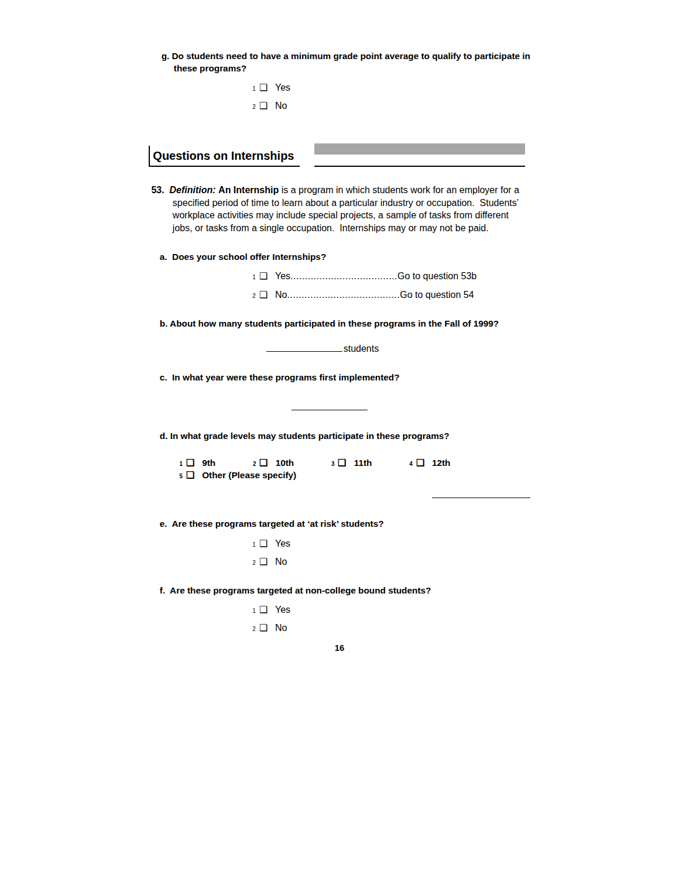g. Do students need to have a minimum grade point average to qualify to participate in these programs?
1❑Yes
2❑No
Questions on Internships
53. Definition: An Internship is a program in which students work for an employer for a specified period of time to learn about a particular industry or occupation. Students’ workplace activities may include special projects, a sample of tasks from different jobs, or tasks from a single occupation. Internships may or may not be paid.
a. Does your school offer Internships?
1❑Yes..................................... Go to question 53b
2❑No....................................... Go to question 54
b. About how many students participated in these programs in the Fall of 1999?
students
c. In what year were these programs first implemented?
d. In what grade levels may students participate in these programs?
1❑9th 2❑10th 3❑11th 4❑12th 5❑Other (Please specify)
e. Are these programs targeted at ‘at risk’ students?
1❑Yes
2❑No
f. Are these programs targeted at non-college bound students?
1❑Yes
2❑No
16